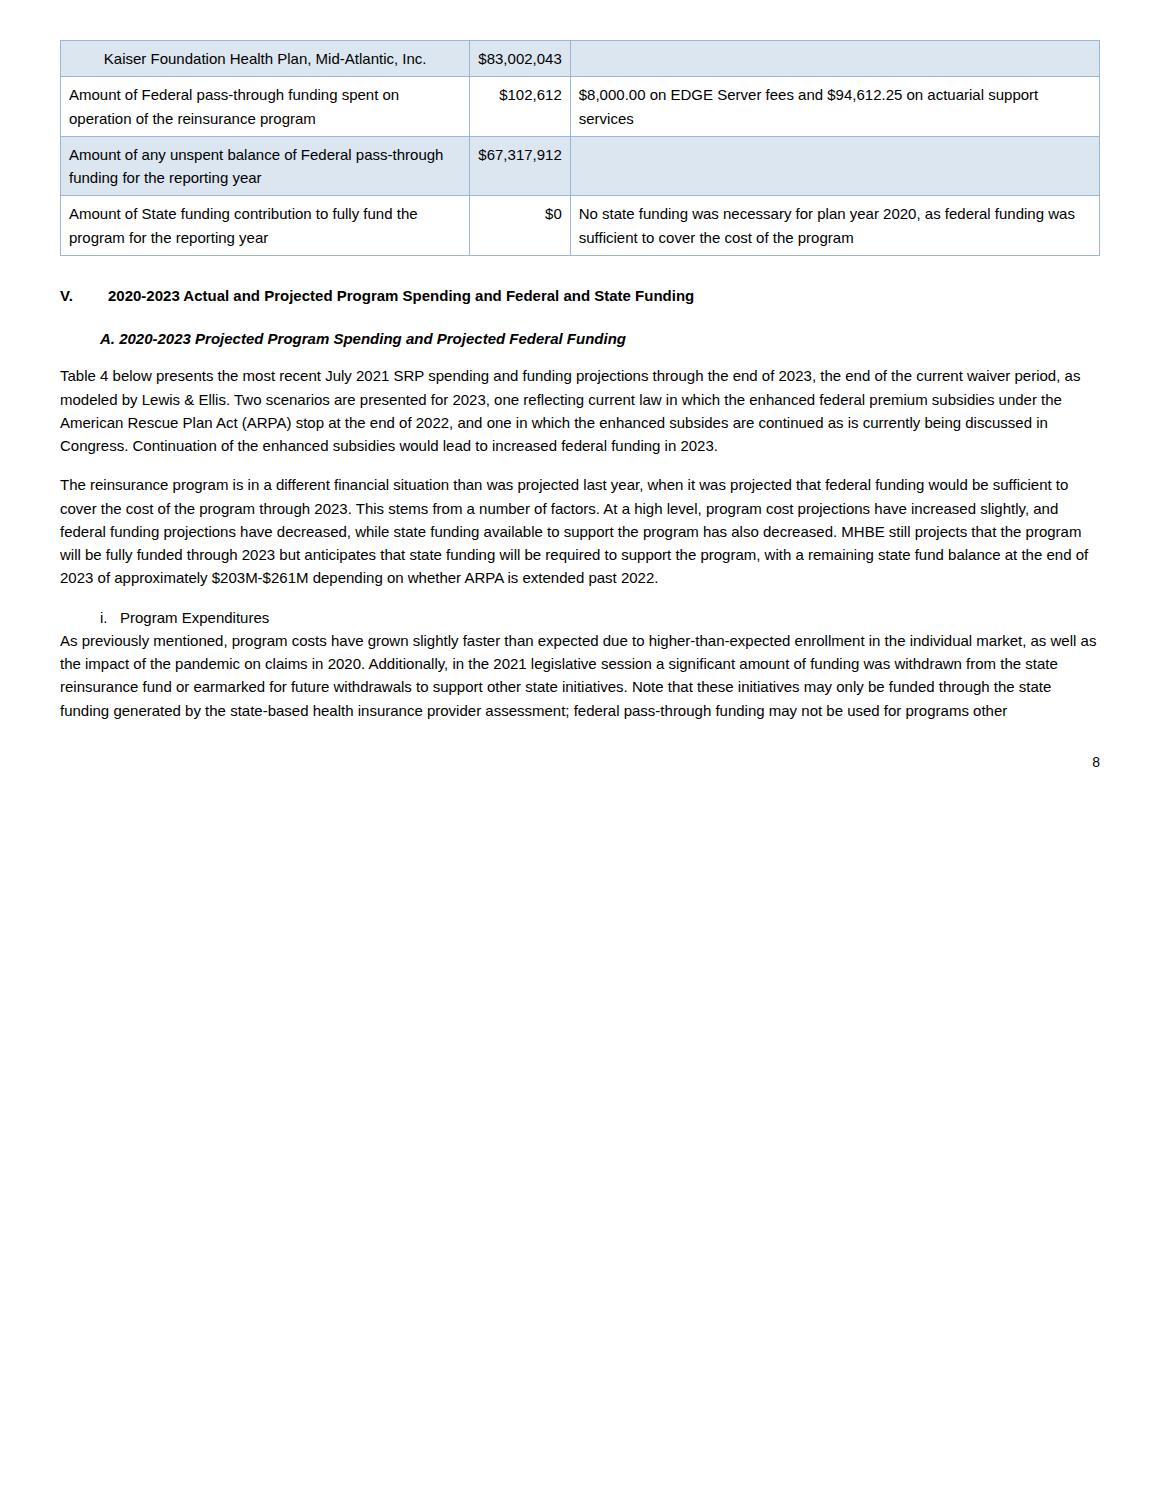| Kaiser Foundation Health Plan, Mid-Atlantic, Inc. | $83,002,043 | |
| Amount of Federal pass-through funding spent on operation of the reinsurance program | $102,612 | $8,000.00 on EDGE Server fees and $94,612.25 on actuarial support services |
| Amount of any unspent balance of Federal pass-through funding for the reporting year | $67,317,912 | |
| Amount of State funding contribution to fully fund the program for the reporting year | $0 | No state funding was necessary for plan year 2020, as federal funding was sufficient to cover the cost of the program |
V.
2020-2023 Actual and Projected Program Spending and Federal and State Funding
A. 2020-2023 Projected Program Spending and Projected Federal Funding
Table 4 below presents the most recent July 2021 SRP spending and funding projections through the end of 2023, the end of the current waiver period, as modeled by Lewis & Ellis. Two scenarios are presented for 2023, one reflecting current law in which the enhanced federal premium subsidies under the American Rescue Plan Act (ARPA) stop at the end of 2022, and one in which the enhanced subsides are continued as is currently being discussed in Congress. Continuation of the enhanced subsidies would lead to increased federal funding in 2023.
The reinsurance program is in a different financial situation than was projected last year, when it was projected that federal funding would be sufficient to cover the cost of the program through 2023. This stems from a number of factors. At a high level, program cost projections have increased slightly, and federal funding projections have decreased, while state funding available to support the program has also decreased. MHBE still projects that the program will be fully funded through 2023 but anticipates that state funding will be required to support the program, with a remaining state fund balance at the end of 2023 of approximately $203M-$261M depending on whether ARPA is extended past 2022.
i. Program Expenditures
As previously mentioned, program costs have grown slightly faster than expected due to higher-than-expected enrollment in the individual market, as well as the impact of the pandemic on claims in 2020. Additionally, in the 2021 legislative session a significant amount of funding was withdrawn from the state reinsurance fund or earmarked for future withdrawals to support other state initiatives. Note that these initiatives may only be funded through the state funding generated by the state-based health insurance provider assessment; federal pass-through funding may not be used for programs other
8